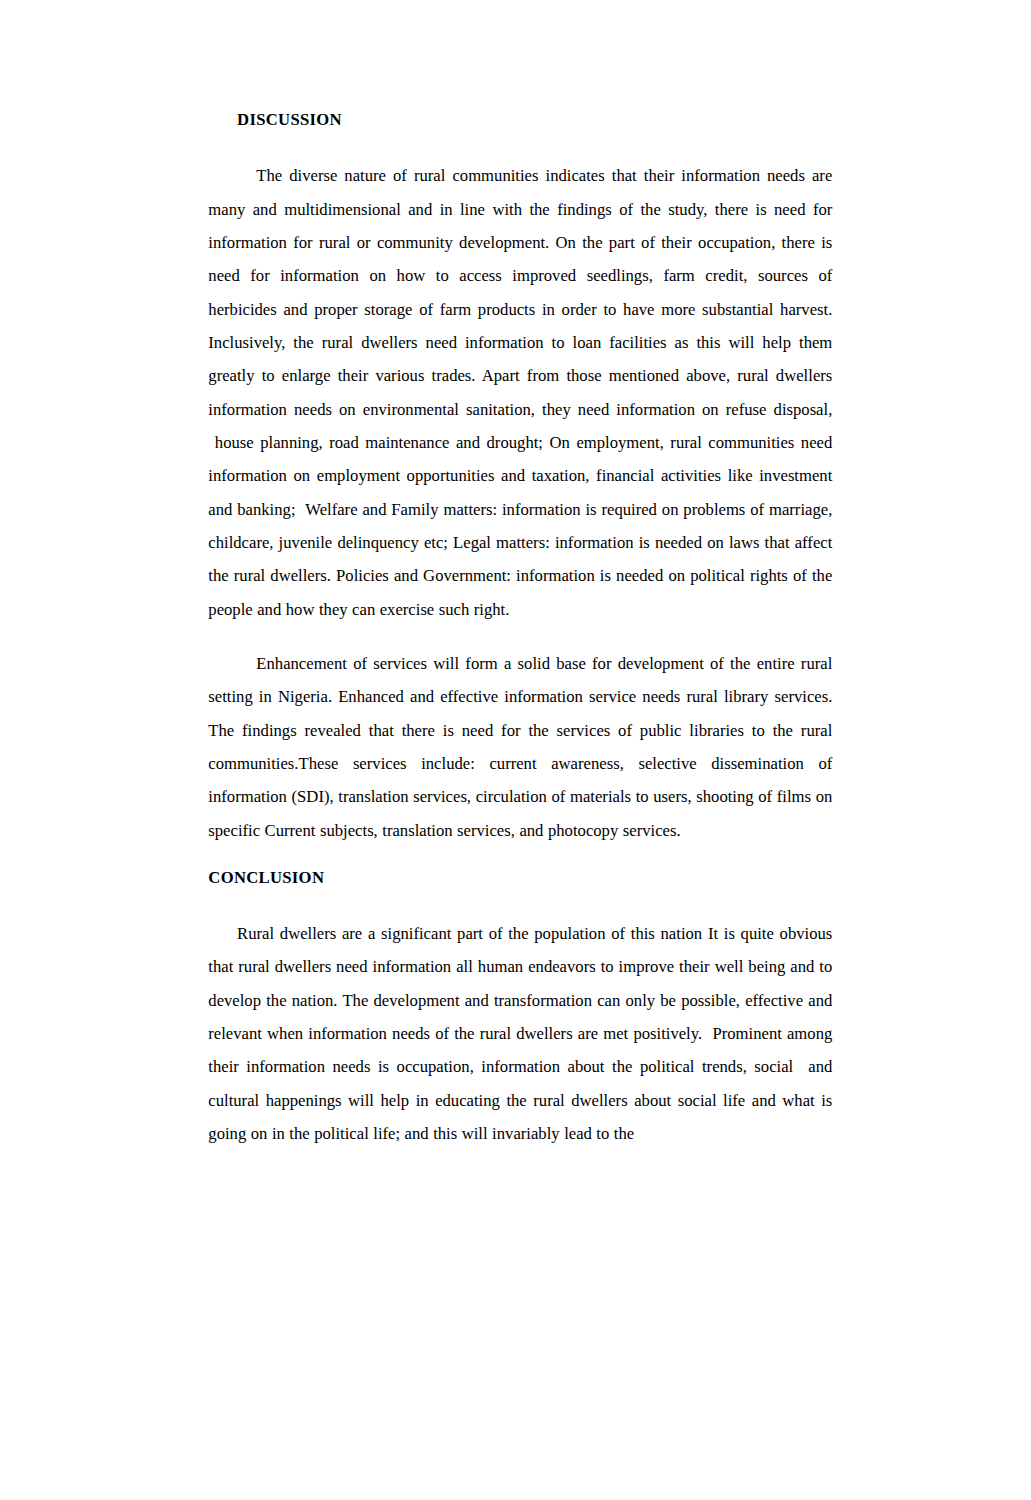DISCUSSION
The diverse nature of rural communities indicates that their information needs are many and multidimensional and in line with the findings of the study, there is need for information for rural or community development. On the part of their occupation, there is need for information on how to access improved seedlings, farm credit, sources of herbicides and proper storage of farm products in order to have more substantial harvest. Inclusively, the rural dwellers need information to loan facilities as this will help them greatly to enlarge their various trades. Apart from those mentioned above, rural dwellers information needs on environmental sanitation, they need information on refuse disposal, house planning, road maintenance and drought; On employment, rural communities need information on employment opportunities and taxation, financial activities like investment and banking; Welfare and Family matters: information is required on problems of marriage, childcare, juvenile delinquency etc; Legal matters: information is needed on laws that affect the rural dwellers. Policies and Government: information is needed on political rights of the people and how they can exercise such right.
Enhancement of services will form a solid base for development of the entire rural setting in Nigeria. Enhanced and effective information service needs rural library services. The findings revealed that there is need for the services of public libraries to the rural communities.These services include: current awareness, selective dissemination of information (SDI), translation services, circulation of materials to users, shooting of films on specific Current subjects, translation services, and photocopy services.
CONCLUSION
Rural dwellers are a significant part of the population of this nation It is quite obvious that rural dwellers need information all human endeavors to improve their well being and to develop the nation. The development and transformation can only be possible, effective and relevant when information needs of the rural dwellers are met positively. Prominent among their information needs is occupation, information about the political trends, social and cultural happenings will help in educating the rural dwellers about social life and what is going on in the political life; and this will invariably lead to the